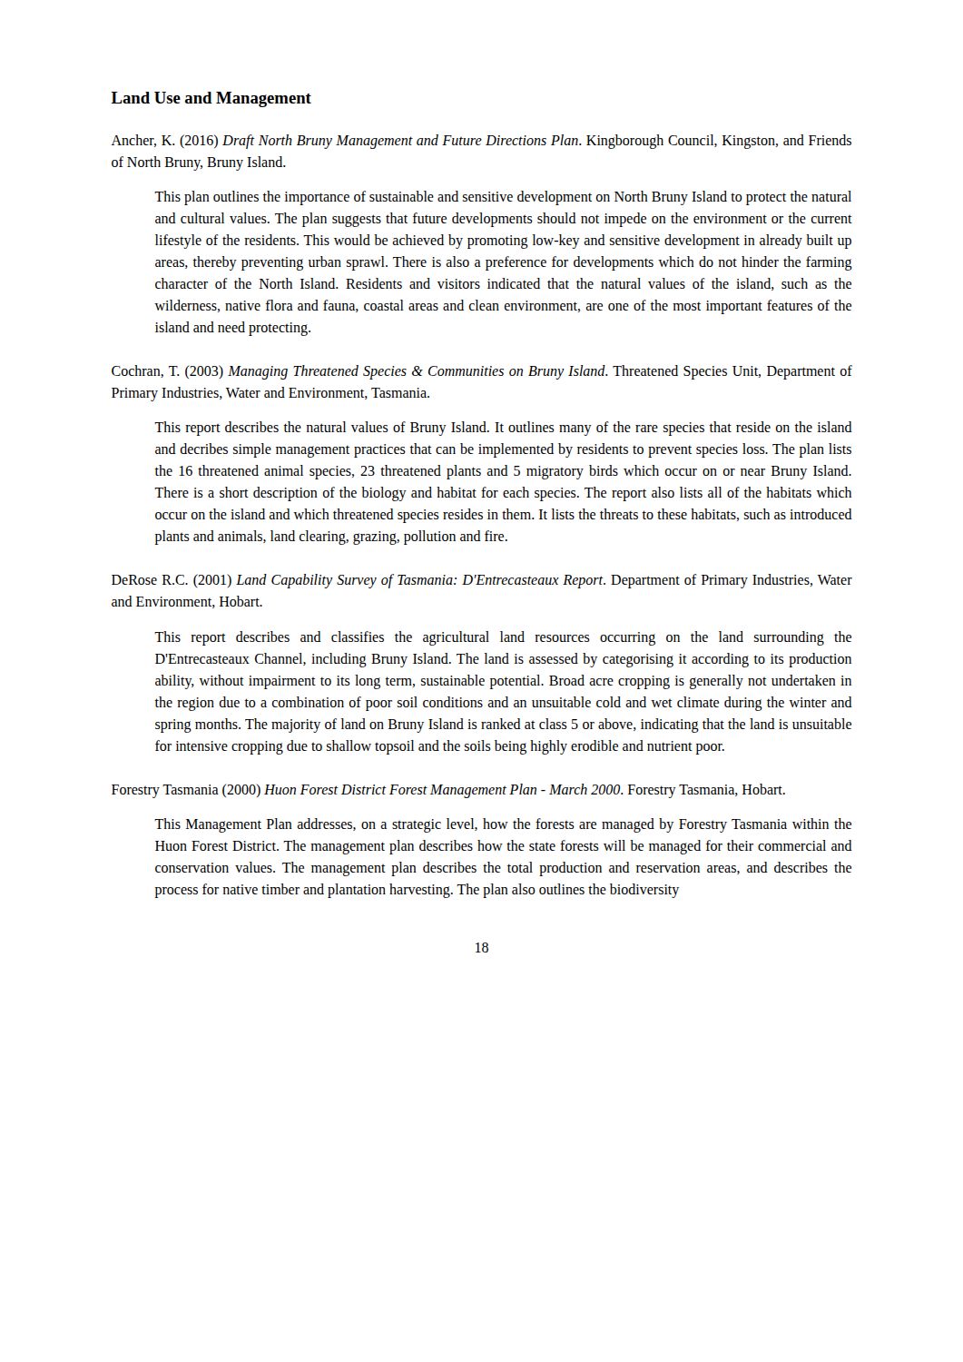Land Use and Management
Ancher, K. (2016) Draft North Bruny Management and Future Directions Plan. Kingborough Council, Kingston, and Friends of North Bruny, Bruny Island.
This plan outlines the importance of sustainable and sensitive development on North Bruny Island to protect the natural and cultural values. The plan suggests that future developments should not impede on the environment or the current lifestyle of the residents. This would be achieved by promoting low-key and sensitive development in already built up areas, thereby preventing urban sprawl. There is also a preference for developments which do not hinder the farming character of the North Island. Residents and visitors indicated that the natural values of the island, such as the wilderness, native flora and fauna, coastal areas and clean environment, are one of the most important features of the island and need protecting.
Cochran, T. (2003) Managing Threatened Species & Communities on Bruny Island. Threatened Species Unit, Department of Primary Industries, Water and Environment, Tasmania.
This report describes the natural values of Bruny Island. It outlines many of the rare species that reside on the island and decribes simple management practices that can be implemented by residents to prevent species loss. The plan lists the 16 threatened animal species, 23 threatened plants and 5 migratory birds which occur on or near Bruny Island. There is a short description of the biology and habitat for each species. The report also lists all of the habitats which occur on the island and which threatened species resides in them. It lists the threats to these habitats, such as introduced plants and animals, land clearing, grazing, pollution and fire.
DeRose R.C. (2001) Land Capability Survey of Tasmania: D'Entrecasteaux Report. Department of Primary Industries, Water and Environment, Hobart.
This report describes and classifies the agricultural land resources occurring on the land surrounding the D'Entrecasteaux Channel, including Bruny Island. The land is assessed by categorising it according to its production ability, without impairment to its long term, sustainable potential. Broad acre cropping is generally not undertaken in the region due to a combination of poor soil conditions and an unsuitable cold and wet climate during the winter and spring months. The majority of land on Bruny Island is ranked at class 5 or above, indicating that the land is unsuitable for intensive cropping due to shallow topsoil and the soils being highly erodible and nutrient poor.
Forestry Tasmania (2000) Huon Forest District Forest Management Plan - March 2000. Forestry Tasmania, Hobart.
This Management Plan addresses, on a strategic level, how the forests are managed by Forestry Tasmania within the Huon Forest District. The management plan describes how the state forests will be managed for their commercial and conservation values. The management plan describes the total production and reservation areas, and describes the process for native timber and plantation harvesting. The plan also outlines the biodiversity
18